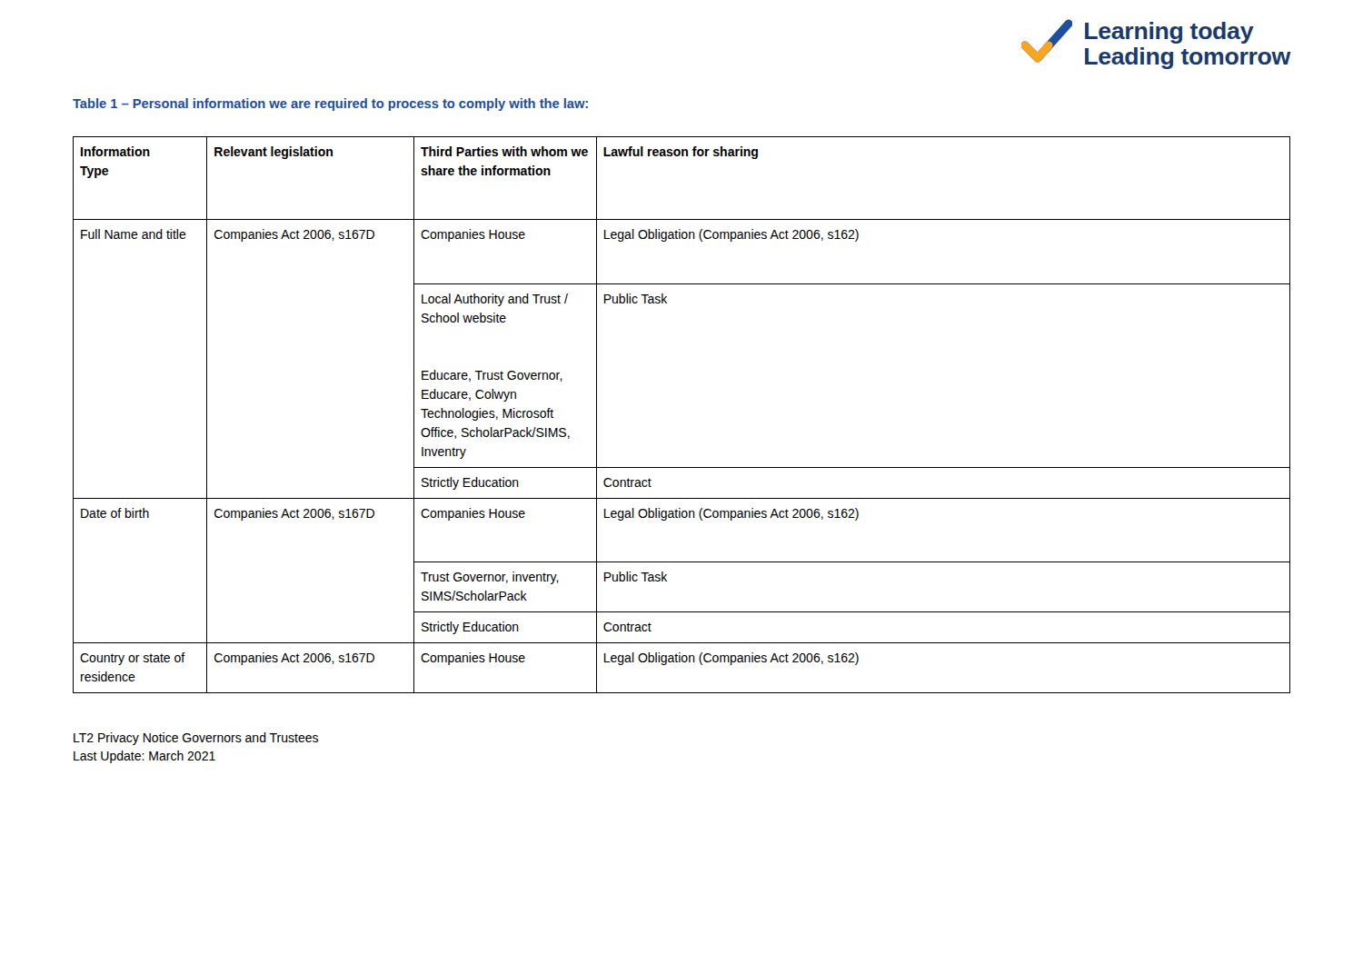Learning today
Leading tomorrow
Table 1 – Personal information we are required to process to comply with the law:
| Information Type | Relevant legislation | Third Parties with whom we share the information | Lawful reason for sharing |
| --- | --- | --- | --- |
| Full Name and title | Companies Act 2006, s167D | Companies House | Legal Obligation (Companies Act 2006, s162) |
| Local Authority and Trust / School website Educare, Trust Governor, Educare, Colwyn Technologies, Microsoft Office, ScholarPack/SIMS, Inventry | Public Task |
| Strictly Education | Contract |
| Date of birth | Companies Act 2006, s167D | Companies House | Legal Obligation (Companies Act 2006, s162) |
| Trust Governor, inventry, SIMS/ScholarPack | Public Task |
| Strictly Education | Contract |
| Country or state of residence | Companies Act 2006, s167D | Companies House | Legal Obligation (Companies Act 2006, s162) |
LT2 Privacy Notice Governors and Trustees
Last Update: March 2021